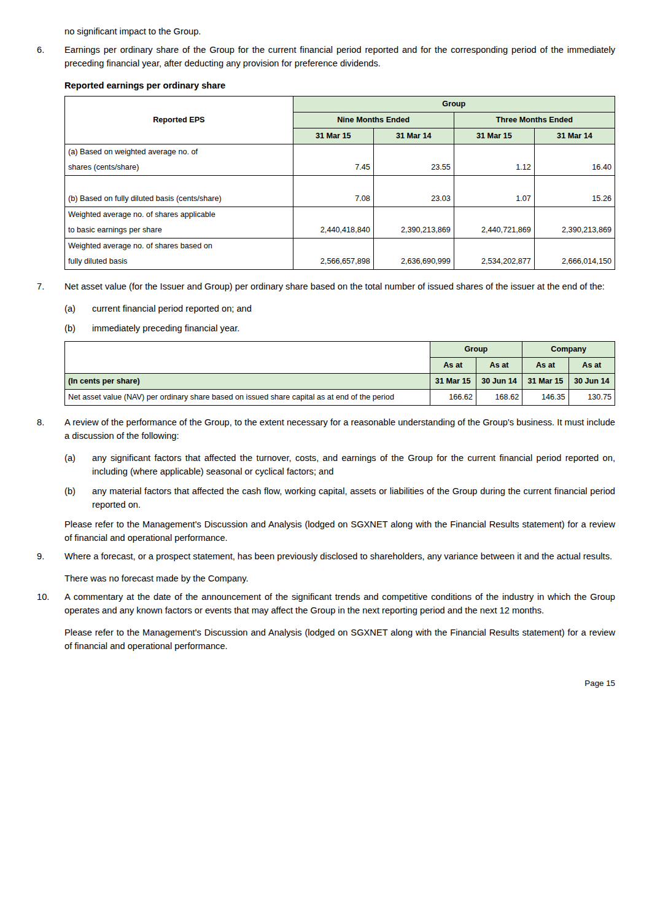no significant impact to the Group.
6.
Earnings per ordinary share of the Group for the current financial period reported and for the corresponding period of the immediately preceding financial year, after deducting any provision for preference dividends.
Reported earnings per ordinary share
| Reported EPS | Group |
| --- | --- |
| Nine Months Ended | Three Months Ended |
| 31 Mar 15 | 31 Mar 14 | 31 Mar 15 | 31 Mar 14 |
| (a) Based on weighted average no. of | | | | |
| shares (cents/share) | 7.45 | 23.55 | 1.12 | 16.40 |
| (b) Based on fully diluted basis (cents/share) | 7.08 | 23.03 | 1.07 | 15.26 |
| Weighted average no. of shares applicable | | | | |
| to basic earnings per share | 2,440,418,840 | 2,390,213,869 | 2,440,721,869 | 2,390,213,869 |
| Weighted average no. of shares based on | | | | |
| fully diluted basis | 2,566,657,898 | 2,636,690,999 | 2,534,202,877 | 2,666,014,150 |
7.
Net asset value (for the Issuer and Group) per ordinary share based on the total number of issued shares of the issuer at the end of the:
(a)
current financial period reported on; and
(b)
immediately preceding financial year.
| | Group | Company |
| --- | --- | --- |
| As at | As at | As at | As at |
| (In cents per share) | 31 Mar 15 | 30 Jun 14 | 31 Mar 15 | 30 Jun 14 |
| Net asset value (NAV) per ordinary share based on issued share capital as at end of the period | 166.62 | 168.62 | 146.35 | 130.75 |
8.
A review of the performance of the Group, to the extent necessary for a reasonable understanding of the Group's business. It must include a discussion of the following:
(a)
any significant factors that affected the turnover, costs, and earnings of the Group for the current financial period reported on, including (where applicable) seasonal or cyclical factors; and
(b)
any material factors that affected the cash flow, working capital, assets or liabilities of the Group during the current financial period reported on.
Please refer to the Management's Discussion and Analysis (lodged on SGXNET along with the Financial Results statement) for a review of financial and operational performance.
9.
Where a forecast, or a prospect statement, has been previously disclosed to shareholders, any variance between it and the actual results.
There was no forecast made by the Company.
10.
A commentary at the date of the announcement of the significant trends and competitive conditions of the industry in which the Group operates and any known factors or events that may affect the Group in the next reporting period and the next 12 months.
Please refer to the Management's Discussion and Analysis (lodged on SGXNET along with the Financial Results statement) for a review of financial and operational performance.
Page 15